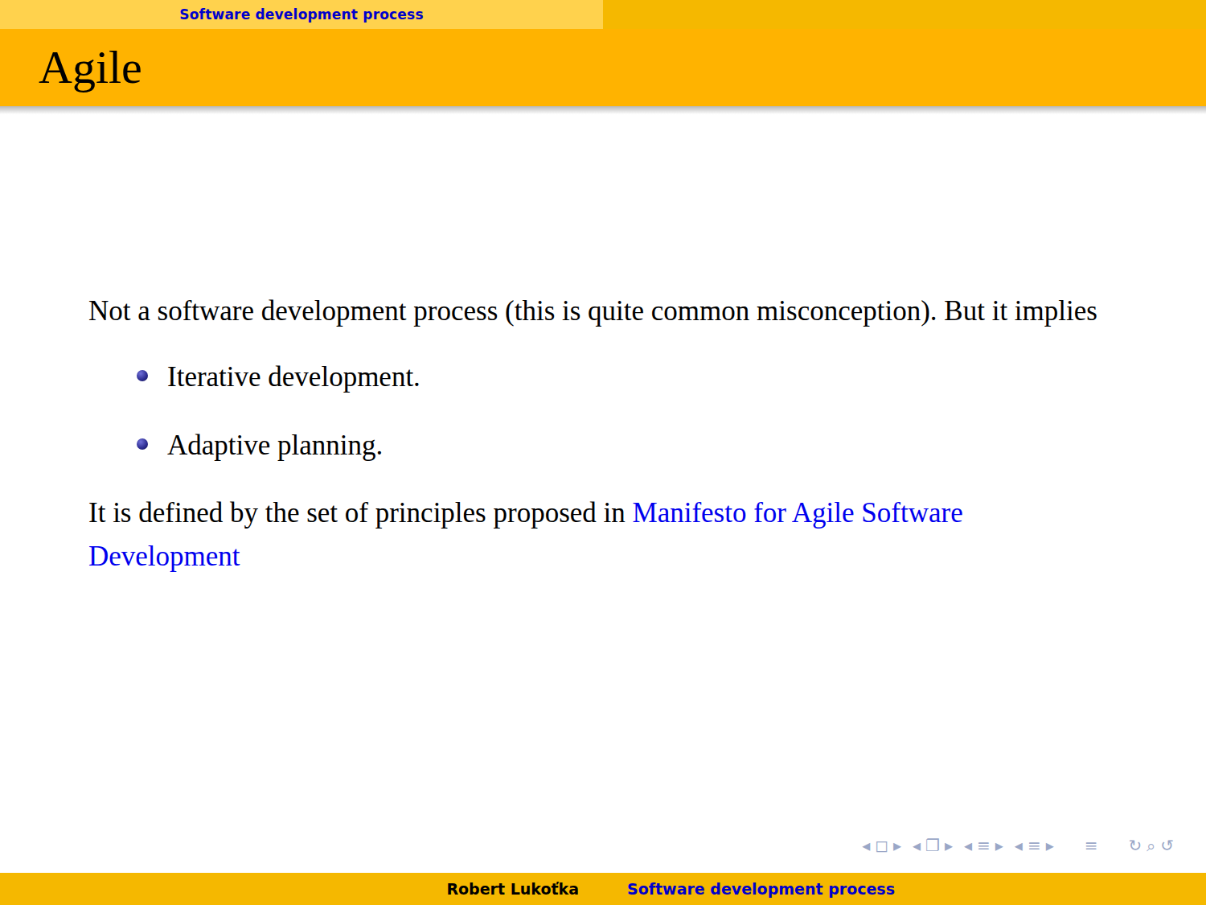Software development process
Agile
Not a software development process (this is quite common misconception). But it implies
Iterative development.
Adaptive planning.
It is defined by the set of principles proposed in Manifesto for Agile Software Development
◂◻▸
◂❐▸
◂≡▸
◂≡▸
≡
↻⌕↺
Robert Lukoťka
Software development process